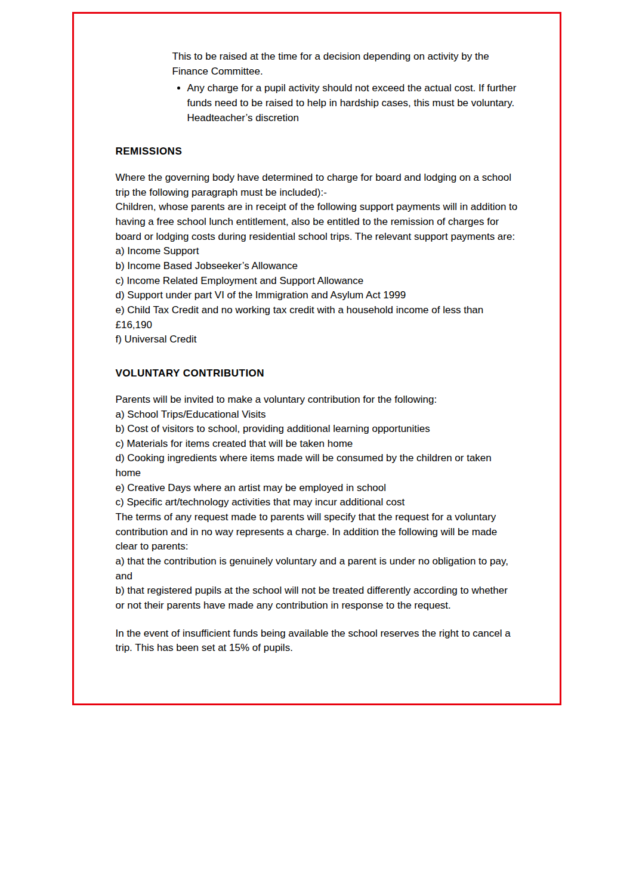This to be raised at the time for a decision depending on activity by the Finance Committee.
Any charge for a pupil activity should not exceed the actual cost. If further funds need to be raised to help in hardship cases, this must be voluntary. Headteacher’s discretion
REMISSIONS
Where the governing body have determined to charge for board and lodging on a school trip the following paragraph must be included):-
Children, whose parents are in receipt of the following support payments will in addition to having a free school lunch entitlement, also be entitled to the remission of charges for board or lodging costs during residential school trips. The relevant support payments are:
a) Income Support
b) Income Based Jobseeker’s Allowance
c) Income Related Employment and Support Allowance
d) Support under part VI of the Immigration and Asylum Act 1999
e) Child Tax Credit and no working tax credit with a household income of less than £16,190
f) Universal Credit
VOLUNTARY CONTRIBUTION
Parents will be invited to make a voluntary contribution for the following:
a) School Trips/Educational Visits
b) Cost of visitors to school, providing additional learning opportunities
c) Materials for items created that will be taken home
d) Cooking ingredients where items made will be consumed by the children or taken home
e) Creative Days where an artist may be employed in school
c) Specific art/technology activities that may incur additional cost
The terms of any request made to parents will specify that the request for a voluntary contribution and in no way represents a charge. In addition the following will be made clear to parents:
a) that the contribution is genuinely voluntary and a parent is under no obligation to pay, and
b) that registered pupils at the school will not be treated differently according to whether or not their parents have made any contribution in response to the request.
In the event of insufficient funds being available the school reserves the right to cancel a trip. This has been set at 15% of pupils.